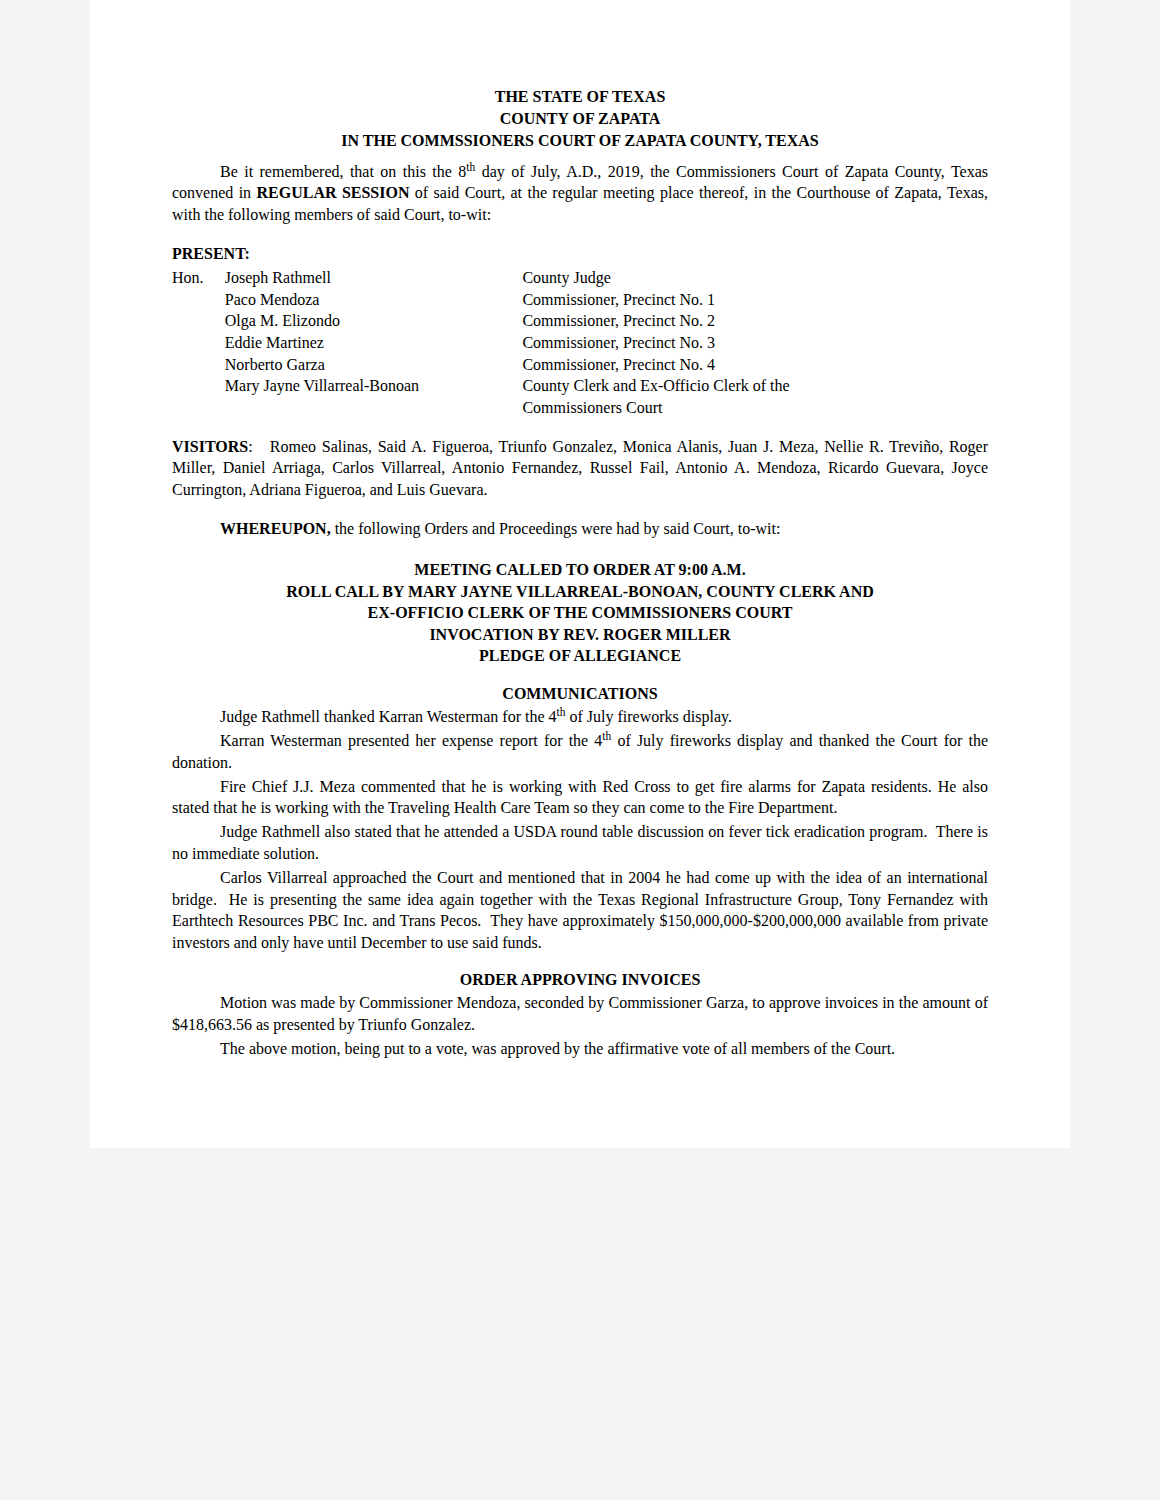The State of Texas
County of Zapata
In the Commssioners Court of Zapata County, Texas
Be it remembered, that on this the 8th day of July, A.D., 2019, the Commissioners Court of Zapata County, Texas convened in REGULAR SESSION of said Court, at the regular meeting place thereof, in the Courthouse of Zapata, Texas, with the following members of said Court, to-wit:
Present:
| Hon. | Joseph Rathmell | County Judge |
| | Paco Mendoza | Commissioner, Precinct No. 1 |
| | Olga M. Elizondo | Commissioner, Precinct No. 2 |
| | Eddie Martinez | Commissioner, Precinct No. 3 |
| | Norberto Garza | Commissioner, Precinct No. 4 |
| | Mary Jayne Villarreal-Bonoan | County Clerk and Ex-Officio Clerk of the Commissioners Court |
Visitors: Romeo Salinas, Said A. Figueroa, Triunfo Gonzalez, Monica Alanis, Juan J. Meza, Nellie R. Treviño, Roger Miller, Daniel Arriaga, Carlos Villarreal, Antonio Fernandez, Russel Fail, Antonio A. Mendoza, Ricardo Guevara, Joyce Currington, Adriana Figueroa, and Luis Guevara.
WHEREUPON, the following Orders and Proceedings were had by said Court, to-wit:
Meeting called to order at 9:00 a.m.
Roll call by Mary Jayne Villarreal-Bonoan, County Clerk and
Ex-Officio Clerk of the Commissioners Court
Invocation by Rev. Roger Miller
Pledge of Allegiance
Communications
Judge Rathmell thanked Karran Westerman for the 4th of July fireworks display.
Karran Westerman presented her expense report for the 4th of July fireworks display and thanked the Court for the donation.
Fire Chief J.J. Meza commented that he is working with Red Cross to get fire alarms for Zapata residents. He also stated that he is working with the Traveling Health Care Team so they can come to the Fire Department.
Judge Rathmell also stated that he attended a USDA round table discussion on fever tick eradication program. There is no immediate solution.
Carlos Villarreal approached the Court and mentioned that in 2004 he had come up with the idea of an international bridge. He is presenting the same idea again together with the Texas Regional Infrastructure Group, Tony Fernandez with Earthtech Resources PBC Inc. and Trans Pecos. They have approximately $150,000,000-$200,000,000 available from private investors and only have until December to use said funds.
Order Approving Invoices
Motion was made by Commissioner Mendoza, seconded by Commissioner Garza, to approve invoices in the amount of $418,663.56 as presented by Triunfo Gonzalez.
The above motion, being put to a vote, was approved by the affirmative vote of all members of the Court.